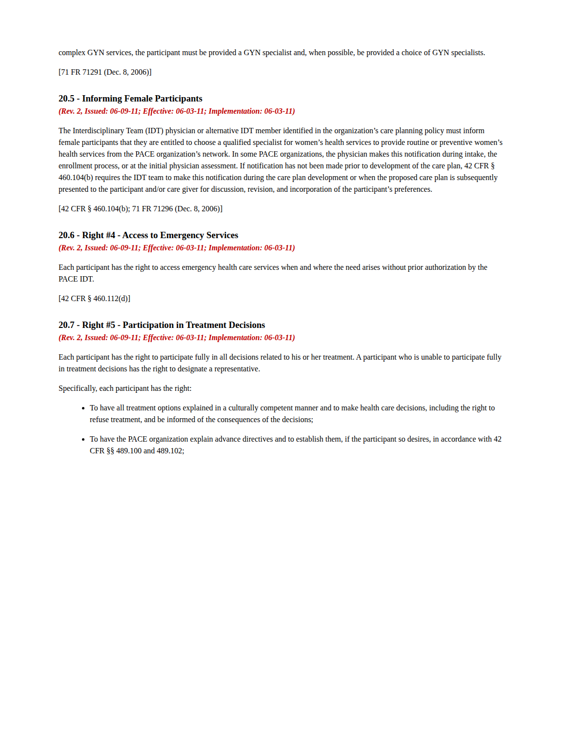complex GYN services, the participant must be provided a GYN specialist and, when possible, be provided a choice of GYN specialists.
[71 FR 71291 (Dec. 8, 2006)]
20.5 - Informing Female Participants
(Rev. 2, Issued: 06-09-11; Effective: 06-03-11; Implementation: 06-03-11)
The Interdisciplinary Team (IDT) physician or alternative IDT member identified in the organization’s care planning policy must inform female participants that they are entitled to choose a qualified specialist for women’s health services to provide routine or preventive women’s health services from the PACE organization’s network. In some PACE organizations, the physician makes this notification during intake, the enrollment process, or at the initial physician assessment. If notification has not been made prior to development of the care plan, 42 CFR § 460.104(b) requires the IDT team to make this notification during the care plan development or when the proposed care plan is subsequently presented to the participant and/or care giver for discussion, revision, and incorporation of the participant’s preferences.
[42 CFR § 460.104(b); 71 FR 71296 (Dec. 8, 2006)]
20.6 - Right #4 - Access to Emergency Services
(Rev. 2, Issued: 06-09-11; Effective: 06-03-11; Implementation: 06-03-11)
Each participant has the right to access emergency health care services when and where the need arises without prior authorization by the PACE IDT.
[42 CFR § 460.112(d)]
20.7 - Right #5 - Participation in Treatment Decisions
(Rev. 2, Issued: 06-09-11; Effective: 06-03-11; Implementation: 06-03-11)
Each participant has the right to participate fully in all decisions related to his or her treatment. A participant who is unable to participate fully in treatment decisions has the right to designate a representative.
Specifically, each participant has the right:
To have all treatment options explained in a culturally competent manner and to make health care decisions, including the right to refuse treatment, and be informed of the consequences of the decisions;
To have the PACE organization explain advance directives and to establish them, if the participant so desires, in accordance with 42 CFR §§ 489.100 and 489.102;